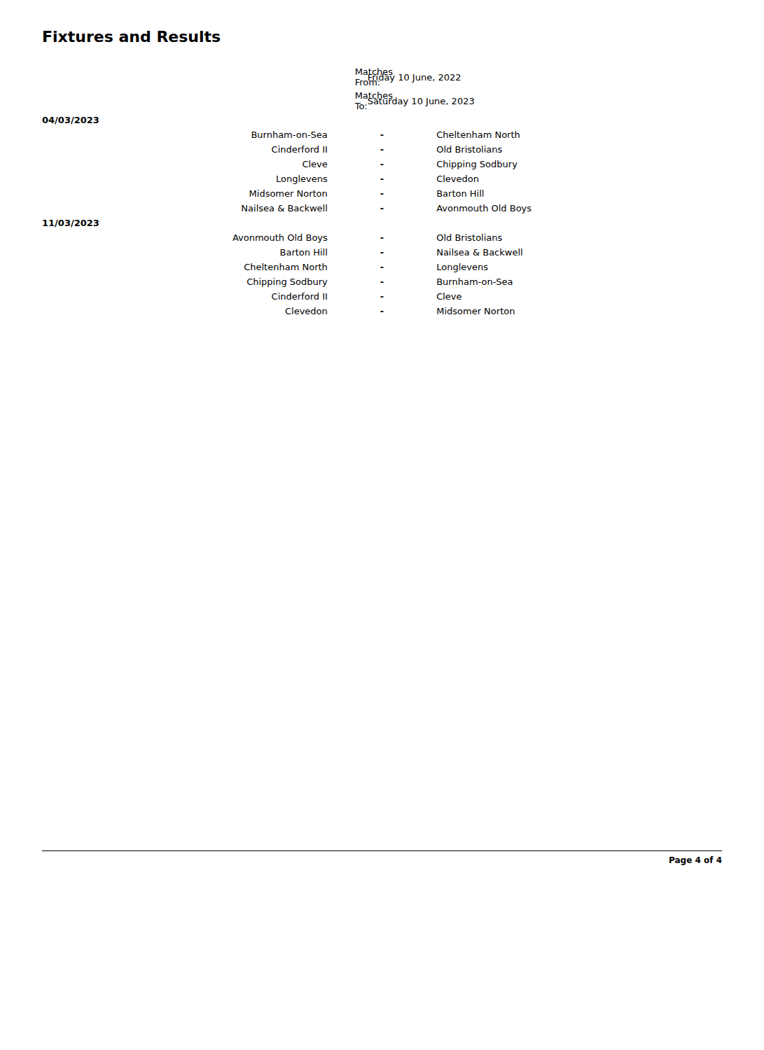Fixtures and Results
| Matches From: | Friday 10 June, 2022 |
| Matches To: | Saturday 10 June, 2023 |
| 04/03/2023 |
| Burnham-on-Sea | - | Cheltenham North |
| Cinderford II | - | Old Bristolians |
| Cleve | - | Chipping Sodbury |
| Longlevens | - | Clevedon |
| Midsomer Norton | - | Barton Hill |
| Nailsea & Backwell | - | Avonmouth Old Boys |
| 11/03/2023 |
| Avonmouth Old Boys | - | Old Bristolians |
| Barton Hill | - | Nailsea & Backwell |
| Cheltenham North | - | Longlevens |
| Chipping Sodbury | - | Burnham-on-Sea |
| Cinderford II | - | Cleve |
| Clevedon | - | Midsomer Norton |
Page 4 of 4